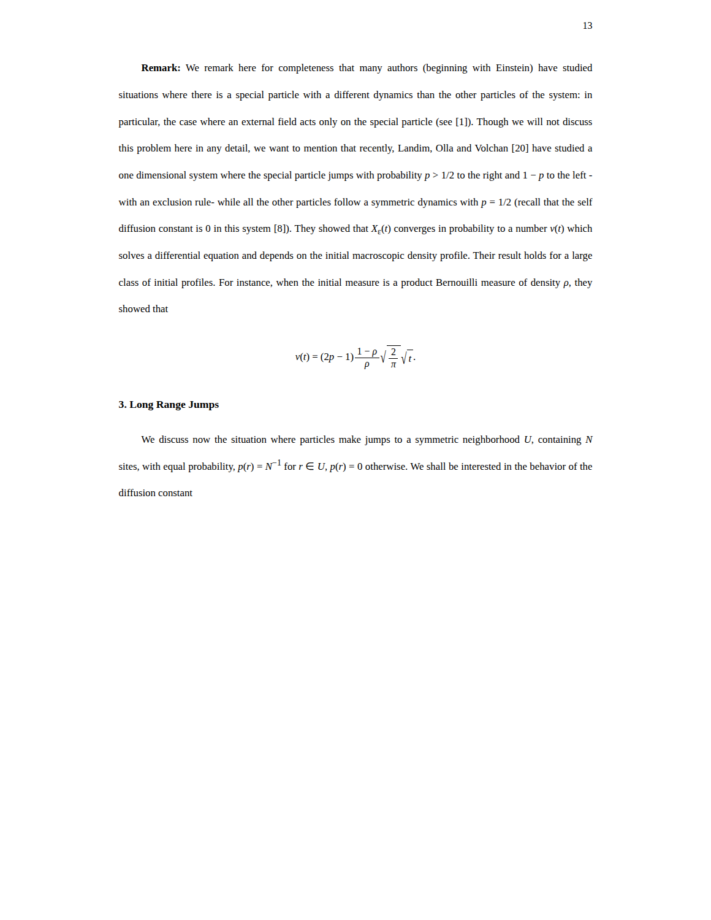13
Remark: We remark here for completeness that many authors (beginning with Einstein) have studied situations where there is a special particle with a different dynamics than the other particles of the system: in particular, the case where an external field acts only on the special particle (see [1]). Though we will not discuss this problem here in any detail, we want to mention that recently, Landim, Olla and Volchan [20] have studied a one dimensional system where the special particle jumps with probability p > 1/2 to the right and 1 − p to the left -with an exclusion rule- while all the other particles follow a symmetric dynamics with p = 1/2 (recall that the self diffusion constant is 0 in this system [8]). They showed that Xε(t) converges in probability to a number v(t) which solves a differential equation and depends on the initial macroscopic density profile. Their result holds for a large class of initial profiles. For instance, when the initial measure is a product Bernouilli measure of density ρ, they showed that
v(t) = (2p − 1)1 − ρ ρ√2 π√t.
3. Long Range Jumps
We discuss now the situation where particles make jumps to a symmetric neighborhood U, containing N sites, with equal probability, p(r) = N−1 for r ∈ U, p(r) = 0 otherwise. We shall be interested in the behavior of the diffusion constant